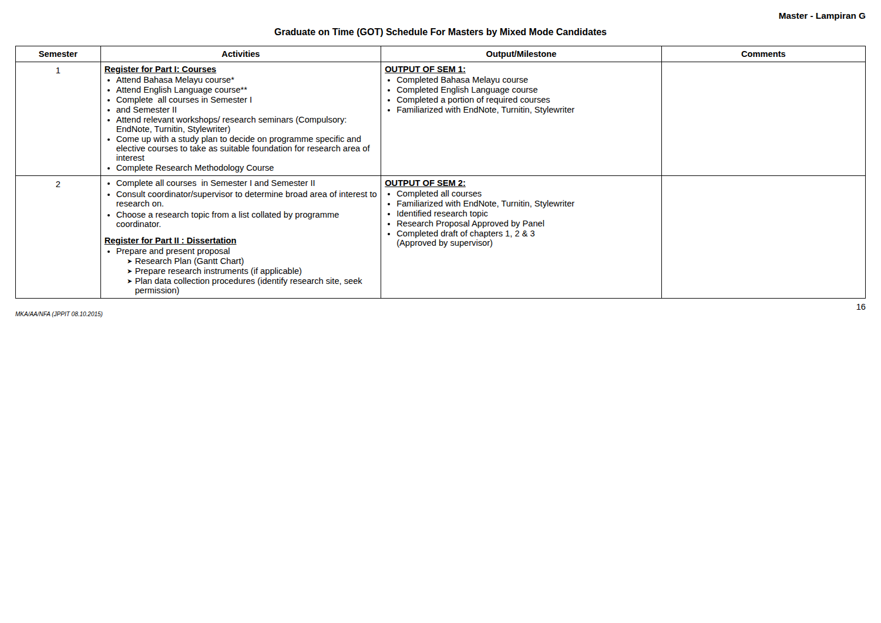Master - Lampiran G
Graduate on Time (GOT) Schedule For Masters by Mixed Mode Candidates
| Semester | Activities | Output/Milestone | Comments |
| --- | --- | --- | --- |
| 1 | Register for Part I: Courses Attend Bahasa Melayu course* Attend English Language course** Complete all courses in Semester I and Semester II Attend relevant workshops/ research seminars (Compulsory: EndNote, Turnitin, Stylewriter) Come up with a study plan to decide on programme specific and elective courses to take as suitable foundation for research area of interest Complete Research Methodology Course | OUTPUT OF SEM 1: Completed Bahasa Melayu course Completed English Language course Completed a portion of required courses Familiarized with EndNote, Turnitin, Stylewriter | |
| 2 | Complete all courses in Semester I and Semester II Consult coordinator/supervisor to determine broad area of interest to research on. Choose a research topic from a list collated by programme coordinator. Register for Part II : Dissertation Prepare and present proposal Research Plan (Gantt Chart) Prepare research instruments (if applicable) Plan data collection procedures (identify research site, seek permission) | OUTPUT OF SEM 2: Completed all courses Familiarized with EndNote, Turnitin, Stylewriter Identified research topic Research Proposal Approved by Panel Completed draft of chapters 1, 2 & 3 (Approved by supervisor) | |
MKA/AA/NFA (JPPIT 08.10.2015)
16